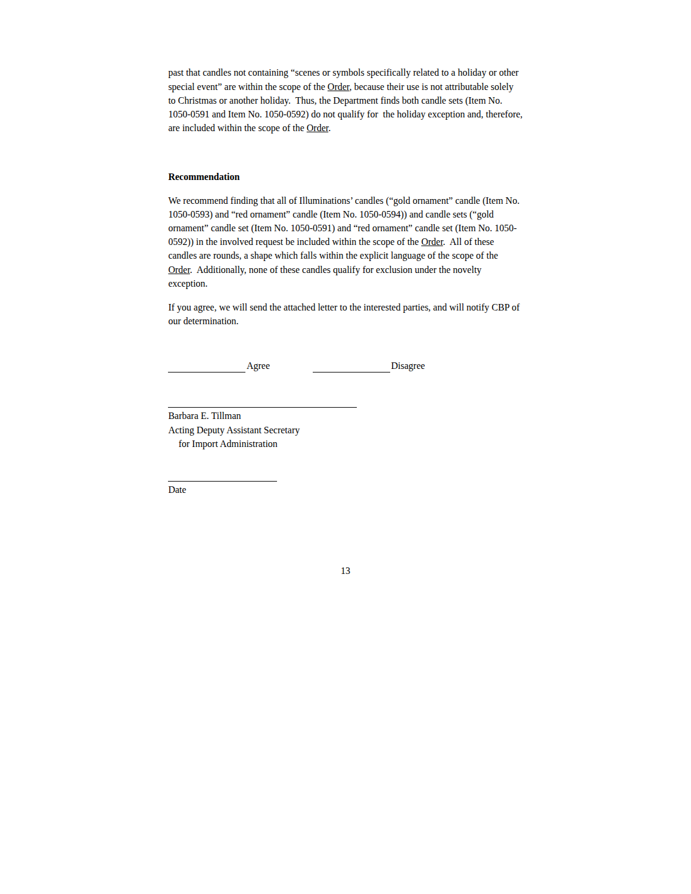past that candles not containing “scenes or symbols specifically related to a holiday or other special event” are within the scope of the Order, because their use is not attributable solely to Christmas or another holiday. Thus, the Department finds both candle sets (Item No. 1050-0591 and Item No. 1050-0592) do not qualify for the holiday exception and, therefore, are included within the scope of the Order.
Recommendation
We recommend finding that all of Illuminations’ candles (“gold ornament” candle (Item No. 1050-0593) and “red ornament” candle (Item No. 1050-0594)) and candle sets (“gold ornament” candle set (Item No. 1050-0591) and “red ornament” candle set (Item No. 1050-0592)) in the involved request be included within the scope of the Order. All of these candles are rounds, a shape which falls within the explicit language of the scope of the Order. Additionally, none of these candles qualify for exclusion under the novelty exception.
If you agree, we will send the attached letter to the interested parties, and will notify CBP of our determination.
Agree Disagree
Barbara E. Tillman
Acting Deputy Assistant Secretary
for Import Administration
Date
13